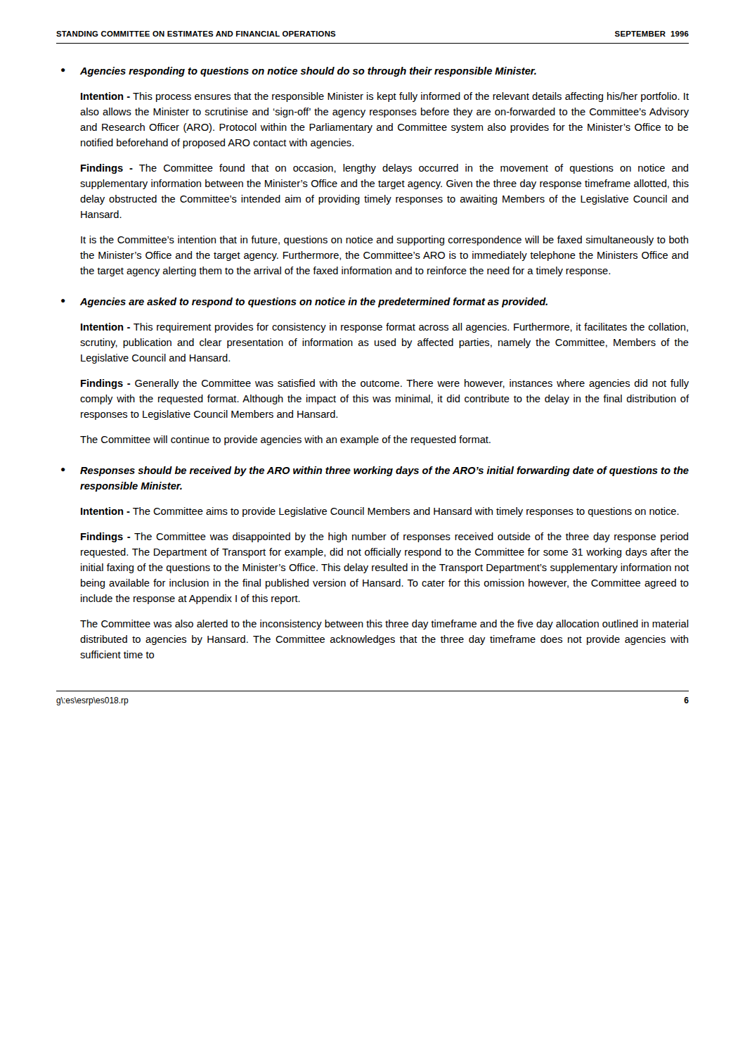Standing Committee on Estimates and Financial Operations September 1996
Agencies responding to questions on notice should do so through their responsible Minister.
Intention - This process ensures that the responsible Minister is kept fully informed of the relevant details affecting his/her portfolio. It also allows the Minister to scrutinise and ‘sign-off’ the agency responses before they are on-forwarded to the Committee’s Advisory and Research Officer (ARO). Protocol within the Parliamentary and Committee system also provides for the Minister’s Office to be notified beforehand of proposed ARO contact with agencies.
Findings - The Committee found that on occasion, lengthy delays occurred in the movement of questions on notice and supplementary information between the Minister’s Office and the target agency. Given the three day response timeframe allotted, this delay obstructed the Committee’s intended aim of providing timely responses to awaiting Members of the Legislative Council and Hansard.
It is the Committee’s intention that in future, questions on notice and supporting correspondence will be faxed simultaneously to both the Minister’s Office and the target agency. Furthermore, the Committee’s ARO is to immediately telephone the Ministers Office and the target agency alerting them to the arrival of the faxed information and to reinforce the need for a timely response.
Agencies are asked to respond to questions on notice in the predetermined format as provided.
Intention - This requirement provides for consistency in response format across all agencies. Furthermore, it facilitates the collation, scrutiny, publication and clear presentation of information as used by affected parties, namely the Committee, Members of the Legislative Council and Hansard.
Findings - Generally the Committee was satisfied with the outcome. There were however, instances where agencies did not fully comply with the requested format. Although the impact of this was minimal, it did contribute to the delay in the final distribution of responses to Legislative Council Members and Hansard.
The Committee will continue to provide agencies with an example of the requested format.
Responses should be received by the ARO within three working days of the ARO’s initial forwarding date of questions to the responsible Minister.
Intention - The Committee aims to provide Legislative Council Members and Hansard with timely responses to questions on notice.
Findings - The Committee was disappointed by the high number of responses received outside of the three day response period requested. The Department of Transport for example, did not officially respond to the Committee for some 31 working days after the initial faxing of the questions to the Minister’s Office. This delay resulted in the Transport Department’s supplementary information not being available for inclusion in the final published version of Hansard. To cater for this omission however, the Committee agreed to include the response at Appendix I of this report.
The Committee was also alerted to the inconsistency between this three day timeframe and the five day allocation outlined in material distributed to agencies by Hansard. The Committee acknowledges that the three day timeframe does not provide agencies with sufficient time to
g\:es\esrp\es018.rp 6